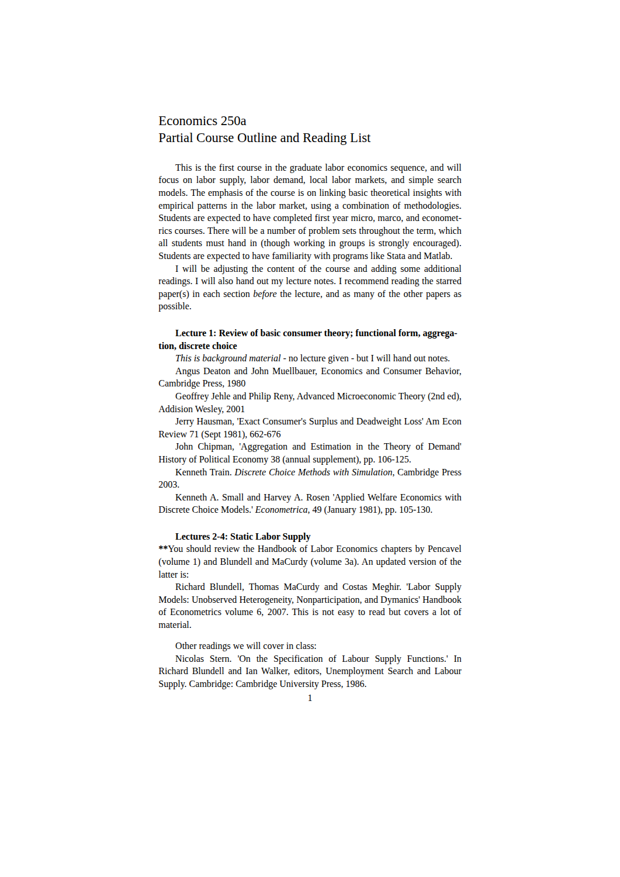Economics 250a
Partial Course Outline and Reading List
This is the first course in the graduate labor economics sequence, and will focus on labor supply, labor demand, local labor markets, and simple search models. The emphasis of the course is on linking basic theoretical insights with empirical patterns in the labor market, using a combination of methodologies. Students are expected to have completed first year micro, marco, and econometrics courses. There will be a number of problem sets throughout the term, which all students must hand in (though working in groups is strongly encouraged). Students are expected to have familiarity with programs like Stata and Matlab.
I will be adjusting the content of the course and adding some additional readings. I will also hand out my lecture notes. I recommend reading the starred paper(s) in each section before the lecture, and as many of the other papers as possible.
Lecture 1: Review of basic consumer theory; functional form, aggregation, discrete choice
This is background material - no lecture given - but I will hand out notes.
Angus Deaton and John Muellbauer, Economics and Consumer Behavior, Cambridge Press, 1980
Geoffrey Jehle and Philip Reny, Advanced Microeconomic Theory (2nd ed), Addision Wesley, 2001
Jerry Hausman, 'Exact Consumer's Surplus and Deadweight Loss' Am Econ Review 71 (Sept 1981), 662-676
John Chipman, 'Aggregation and Estimation in the Theory of Demand' History of Political Economy 38 (annual supplement), pp. 106-125.
Kenneth Train. Discrete Choice Methods with Simulation, Cambridge Press 2003.
Kenneth A. Small and Harvey A. Rosen 'Applied Welfare Economics with Discrete Choice Models.' Econometrica, 49 (January 1981), pp. 105-130.
Lectures 2-4: Static Labor Supply
**You should review the Handbook of Labor Economics chapters by Pencavel (volume 1) and Blundell and MaCurdy (volume 3a). An updated version of the latter is:
Richard Blundell, Thomas MaCurdy and Costas Meghir. 'Labor Supply Models: Unobserved Heterogeneity, Nonparticipation, and Dymanics' Handbook of Econometrics volume 6, 2007. This is not easy to read but covers a lot of material.
Other readings we will cover in class:
Nicolas Stern. 'On the Specification of Labour Supply Functions.' In Richard Blundell and Ian Walker, editors, Unemployment Search and Labour Supply. Cambridge: Cambridge University Press, 1986.
1